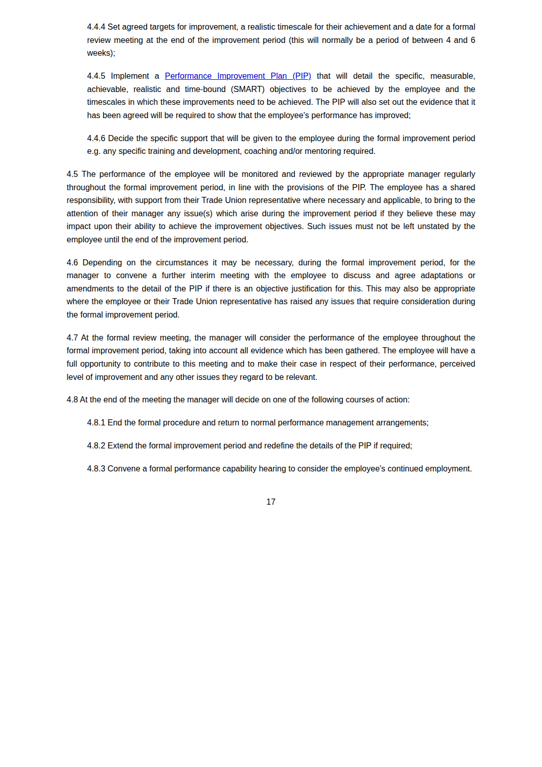4.4.4 Set agreed targets for improvement, a realistic timescale for their achievement and a date for a formal review meeting at the end of the improvement period (this will normally be a period of between 4 and 6 weeks);
4.4.5 Implement a Performance Improvement Plan (PIP) that will detail the specific, measurable, achievable, realistic and time-bound (SMART) objectives to be achieved by the employee and the timescales in which these improvements need to be achieved. The PIP will also set out the evidence that it has been agreed will be required to show that the employee's performance has improved;
4.4.6 Decide the specific support that will be given to the employee during the formal improvement period e.g. any specific training and development, coaching and/or mentoring required.
4.5 The performance of the employee will be monitored and reviewed by the appropriate manager regularly throughout the formal improvement period, in line with the provisions of the PIP. The employee has a shared responsibility, with support from their Trade Union representative where necessary and applicable, to bring to the attention of their manager any issue(s) which arise during the improvement period if they believe these may impact upon their ability to achieve the improvement objectives. Such issues must not be left unstated by the employee until the end of the improvement period.
4.6 Depending on the circumstances it may be necessary, during the formal improvement period, for the manager to convene a further interim meeting with the employee to discuss and agree adaptations or amendments to the detail of the PIP if there is an objective justification for this. This may also be appropriate where the employee or their Trade Union representative has raised any issues that require consideration during the formal improvement period.
4.7 At the formal review meeting, the manager will consider the performance of the employee throughout the formal improvement period, taking into account all evidence which has been gathered. The employee will have a full opportunity to contribute to this meeting and to make their case in respect of their performance, perceived level of improvement and any other issues they regard to be relevant.
4.8 At the end of the meeting the manager will decide on one of the following courses of action:
4.8.1 End the formal procedure and return to normal performance management arrangements;
4.8.2 Extend the formal improvement period and redefine the details of the PIP if required;
4.8.3 Convene a formal performance capability hearing to consider the employee's continued employment.
17